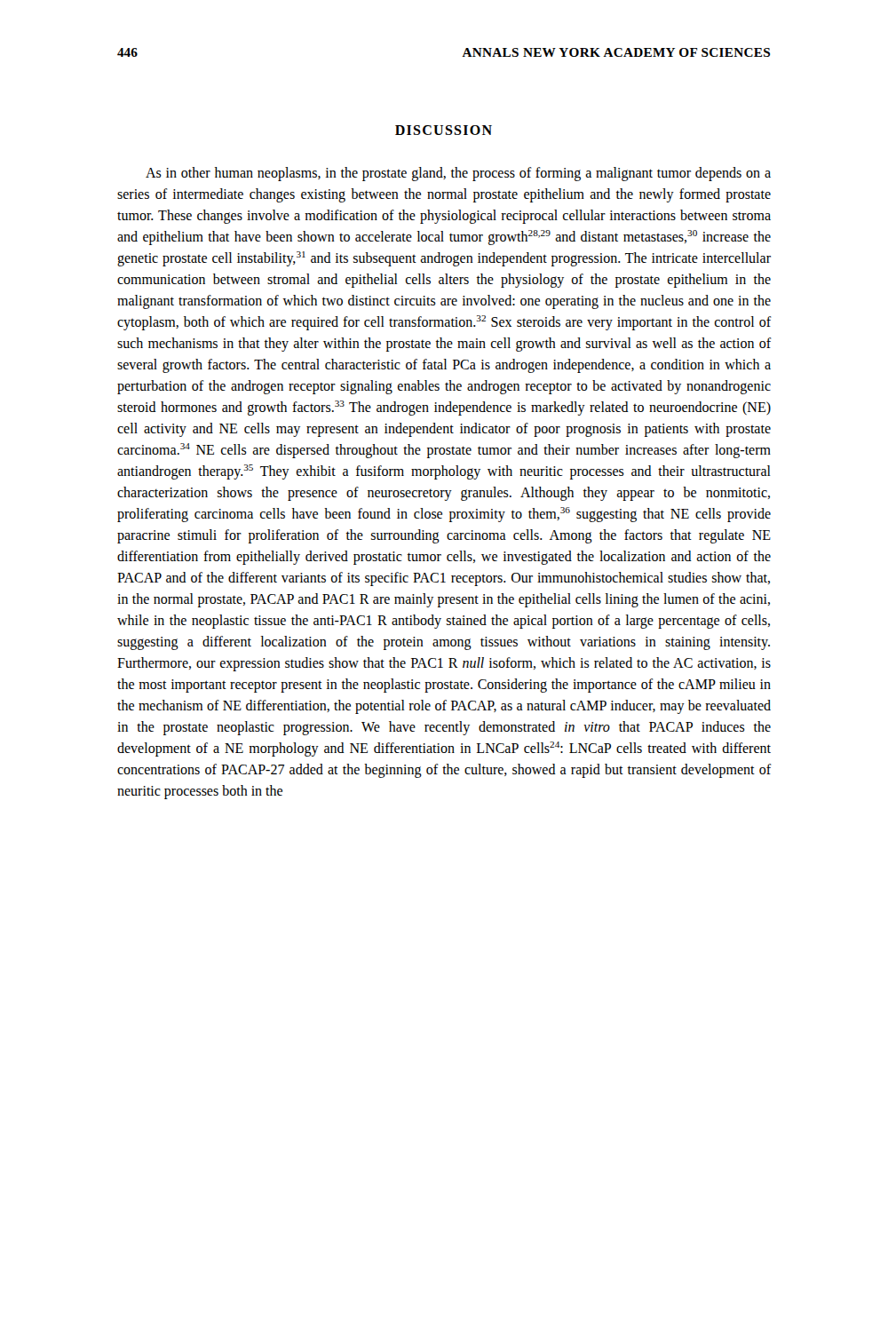446 ANNALS NEW YORK ACADEMY OF SCIENCES
DISCUSSION
As in other human neoplasms, in the prostate gland, the process of forming a malignant tumor depends on a series of intermediate changes existing between the normal prostate epithelium and the newly formed prostate tumor. These changes involve a modification of the physiological reciprocal cellular interactions between stroma and epithelium that have been shown to accelerate local tumor growth28,29 and distant metastases,30 increase the genetic prostate cell instability,31 and its subsequent androgen independent progression. The intricate intercellular communication between stromal and epithelial cells alters the physiology of the prostate epithelium in the malignant transformation of which two distinct circuits are involved: one operating in the nucleus and one in the cytoplasm, both of which are required for cell transformation.32 Sex steroids are very important in the control of such mechanisms in that they alter within the prostate the main cell growth and survival as well as the action of several growth factors. The central characteristic of fatal PCa is androgen independence, a condition in which a perturbation of the androgen receptor signaling enables the androgen receptor to be activated by nonandrogenic steroid hormones and growth factors.33 The androgen independence is markedly related to neuroendocrine (NE) cell activity and NE cells may represent an independent indicator of poor prognosis in patients with prostate carcinoma.34 NE cells are dispersed throughout the prostate tumor and their number increases after long-term antiandrogen therapy.35 They exhibit a fusiform morphology with neuritic processes and their ultrastructural characterization shows the presence of neurosecretory granules. Although they appear to be nonmitotic, proliferating carcinoma cells have been found in close proximity to them,36 suggesting that NE cells provide paracrine stimuli for proliferation of the surrounding carcinoma cells. Among the factors that regulate NE differentiation from epithelially derived prostatic tumor cells, we investigated the localization and action of the PACAP and of the different variants of its specific PAC1 receptors. Our immunohistochemical studies show that, in the normal prostate, PACAP and PAC1 R are mainly present in the epithelial cells lining the lumen of the acini, while in the neoplastic tissue the anti-PAC1 R antibody stained the apical portion of a large percentage of cells, suggesting a different localization of the protein among tissues without variations in staining intensity. Furthermore, our expression studies show that the PAC1 R null isoform, which is related to the AC activation, is the most important receptor present in the neoplastic prostate. Considering the importance of the cAMP milieu in the mechanism of NE differentiation, the potential role of PACAP, as a natural cAMP inducer, may be reevaluated in the prostate neoplastic progression. We have recently demonstrated in vitro that PACAP induces the development of a NE morphology and NE differentiation in LNCaP cells24: LNCaP cells treated with different concentrations of PACAP-27 added at the beginning of the culture, showed a rapid but transient development of neuritic processes both in the